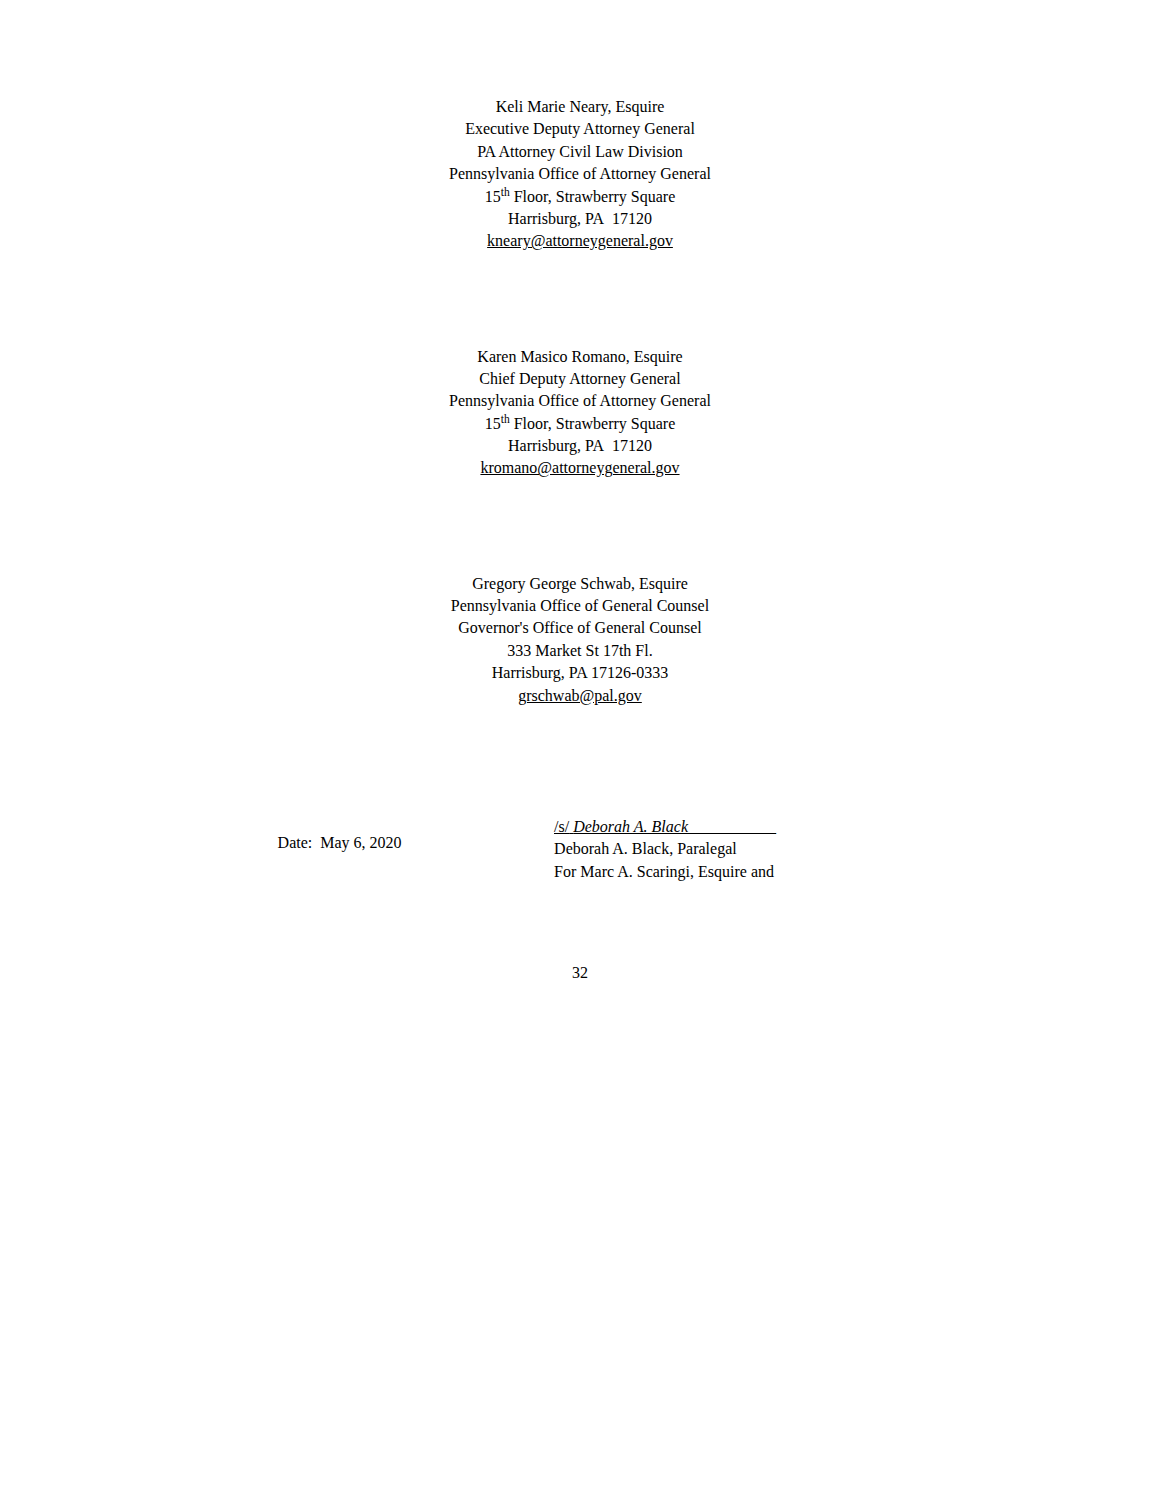Keli Marie Neary, Esquire
Executive Deputy Attorney General
PA Attorney Civil Law Division
Pennsylvania Office of Attorney General
15th Floor, Strawberry Square
Harrisburg, PA 17120
kneary@attorneygeneral.gov
Karen Masico Romano, Esquire
Chief Deputy Attorney General
Pennsylvania Office of Attorney General
15th Floor, Strawberry Square
Harrisburg, PA 17120
kromano@attorneygeneral.gov
Gregory George Schwab, Esquire
Pennsylvania Office of General Counsel
Governor's Office of General Counsel
333 Market St 17th Fl.
Harrisburg, PA 17126-0333
grschwab@pal.gov
Date: May 6, 2020
/s/ Deborah A. Black___________
Deborah A. Black, Paralegal
For Marc A. Scaringi, Esquire and
32